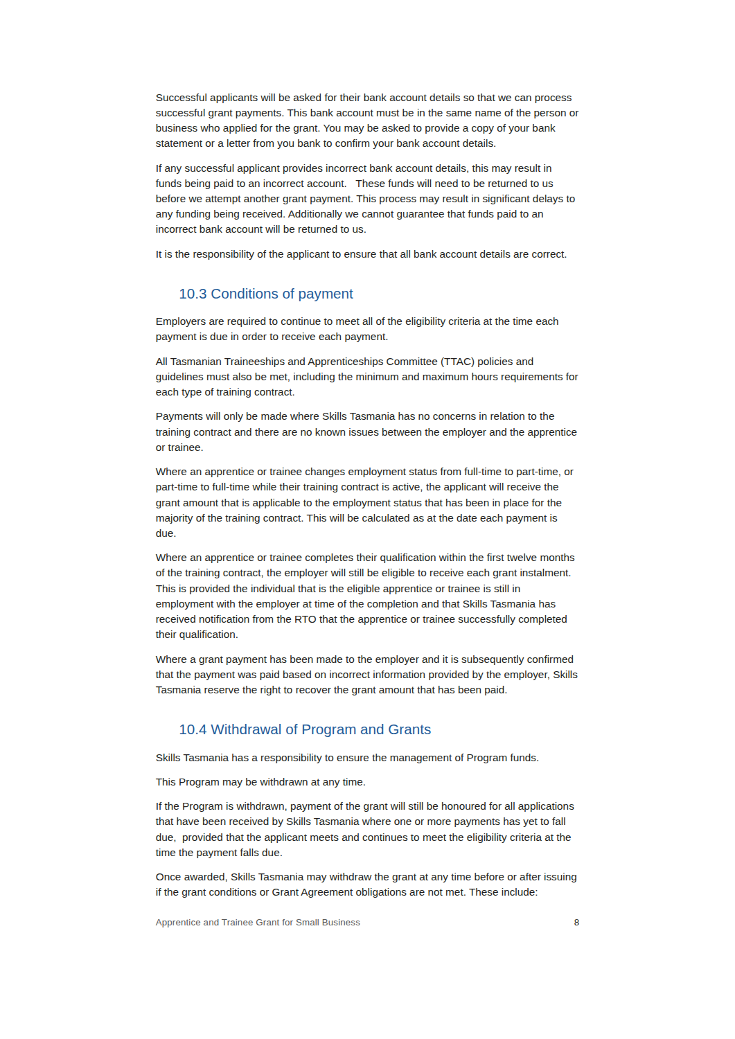Successful applicants will be asked for their bank account details so that we can process successful grant payments. This bank account must be in the same name of the person or business who applied for the grant. You may be asked to provide a copy of your bank statement or a letter from you bank to confirm your bank account details.
If any successful applicant provides incorrect bank account details, this may result in funds being paid to an incorrect account. These funds will need to be returned to us before we attempt another grant payment. This process may result in significant delays to any funding being received. Additionally we cannot guarantee that funds paid to an incorrect bank account will be returned to us.
It is the responsibility of the applicant to ensure that all bank account details are correct.
10.3 Conditions of payment
Employers are required to continue to meet all of the eligibility criteria at the time each payment is due in order to receive each payment.
All Tasmanian Traineeships and Apprenticeships Committee (TTAC) policies and guidelines must also be met, including the minimum and maximum hours requirements for each type of training contract.
Payments will only be made where Skills Tasmania has no concerns in relation to the training contract and there are no known issues between the employer and the apprentice or trainee.
Where an apprentice or trainee changes employment status from full-time to part-time, or part-time to full-time while their training contract is active, the applicant will receive the grant amount that is applicable to the employment status that has been in place for the majority of the training contract. This will be calculated as at the date each payment is due.
Where an apprentice or trainee completes their qualification within the first twelve months of the training contract, the employer will still be eligible to receive each grant instalment. This is provided the individual that is the eligible apprentice or trainee is still in employment with the employer at time of the completion and that Skills Tasmania has received notification from the RTO that the apprentice or trainee successfully completed their qualification.
Where a grant payment has been made to the employer and it is subsequently confirmed that the payment was paid based on incorrect information provided by the employer, Skills Tasmania reserve the right to recover the grant amount that has been paid.
10.4 Withdrawal of Program and Grants
Skills Tasmania has a responsibility to ensure the management of Program funds.
This Program may be withdrawn at any time.
If the Program is withdrawn, payment of the grant will still be honoured for all applications that have been received by Skills Tasmania where one or more payments has yet to fall due, provided that the applicant meets and continues to meet the eligibility criteria at the time the payment falls due.
Once awarded, Skills Tasmania may withdraw the grant at any time before or after issuing if the grant conditions or Grant Agreement obligations are not met. These include:
Apprentice and Trainee Grant for Small Business 8